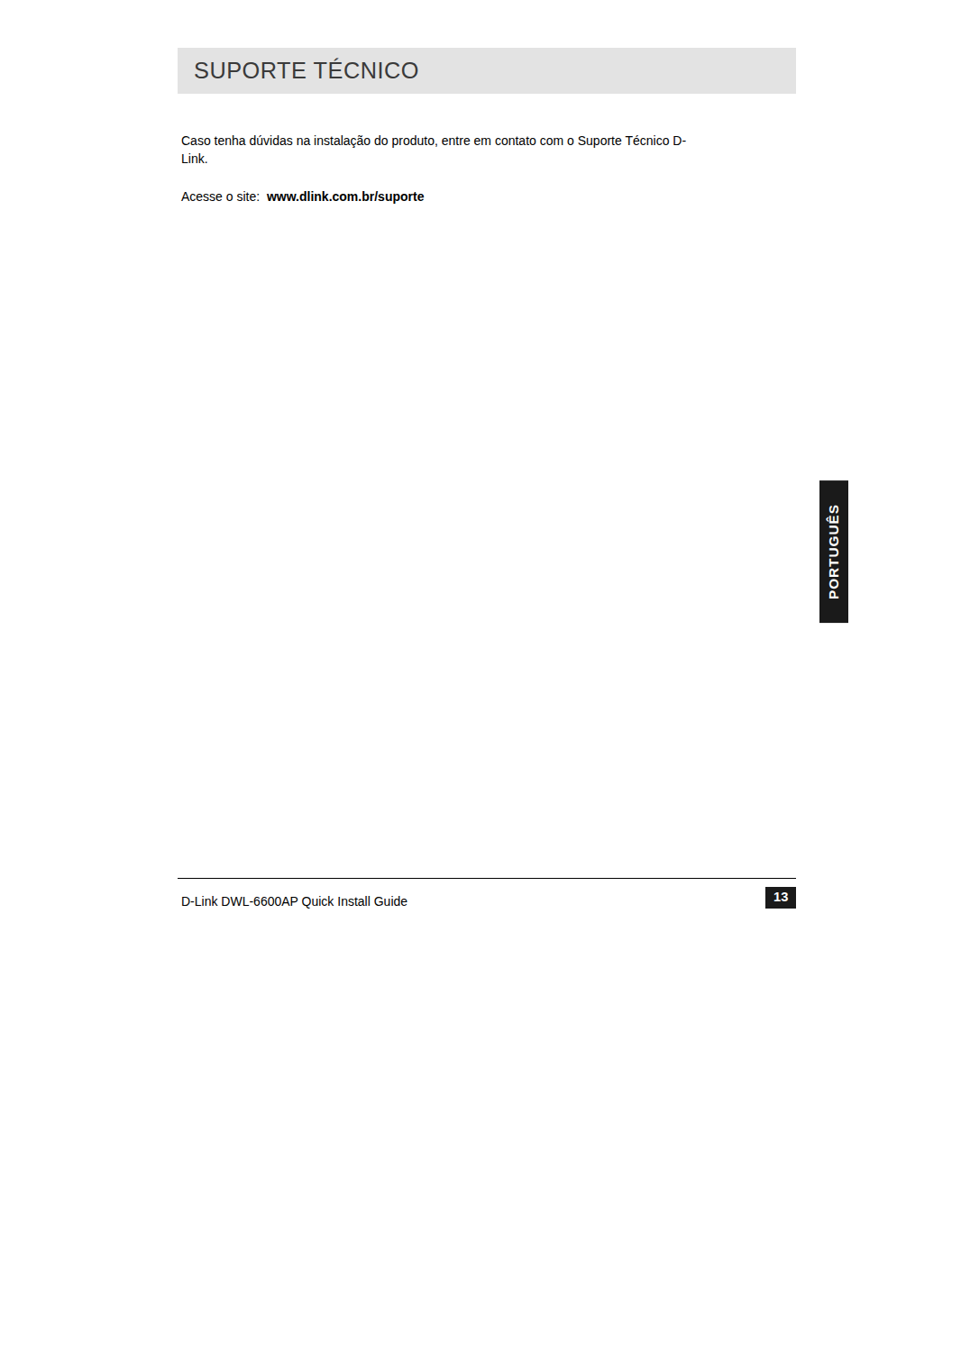SUPORTE TÉCNICO
Caso tenha dúvidas na instalação do produto, entre em contato com o Suporte Técnico D-Link.
Acesse o site: www.dlink.com.br/suporte
PORTUGUÊS
D-Link DWL-6600AP Quick Install Guide
13